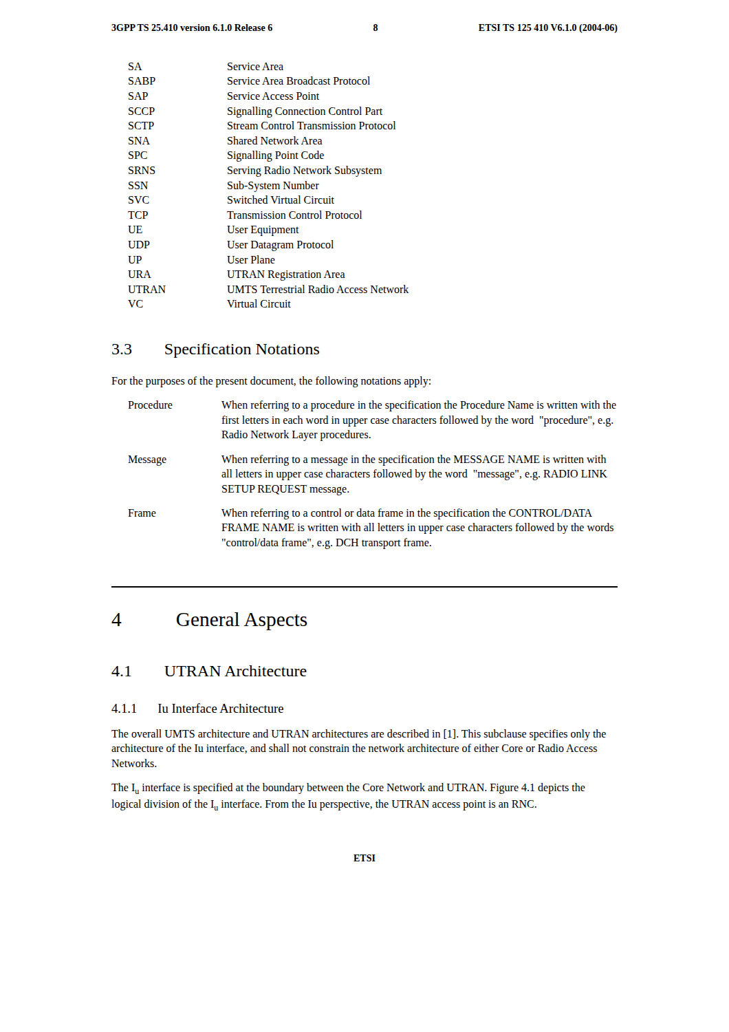3GPP TS 25.410 version 6.1.0 Release 6 8 ETSI TS 125 410 V6.1.0 (2004-06)
SA
Service Area
SABP
Service Area Broadcast Protocol
SAP
Service Access Point
SCCP
Signalling Connection Control Part
SCTP
Stream Control Transmission Protocol
SNA
Shared Network Area
SPC
Signalling Point Code
SRNS
Serving Radio Network Subsystem
SSN
Sub-System Number
SVC
Switched Virtual Circuit
TCP
Transmission Control Protocol
UE
User Equipment
UDP
User Datagram Protocol
UP
User Plane
URA
UTRAN Registration Area
UTRAN
UMTS Terrestrial Radio Access Network
VC
Virtual Circuit
3.3 Specification Notations
For the purposes of the present document, the following notations apply:
Procedure
When referring to a procedure in the specification the Procedure Name is written with the first letters in each word in upper case characters followed by the word "procedure", e.g. Radio Network Layer procedures.
Message
When referring to a message in the specification the MESSAGE NAME is written with all letters in upper case characters followed by the word "message", e.g. RADIO LINK SETUP REQUEST message.
Frame
When referring to a control or data frame in the specification the CONTROL/DATA FRAME NAME is written with all letters in upper case characters followed by the words "control/data frame", e.g. DCH transport frame.
4 General Aspects
4.1 UTRAN Architecture
4.1.1 Iu Interface Architecture
The overall UMTS architecture and UTRAN architectures are described in [1]. This subclause specifies only the architecture of the Iu interface, and shall not constrain the network architecture of either Core or Radio Access Networks.
The Iu interface is specified at the boundary between the Core Network and UTRAN. Figure 4.1 depicts the logical division of the Iu interface. From the Iu perspective, the UTRAN access point is an RNC.
ETSI